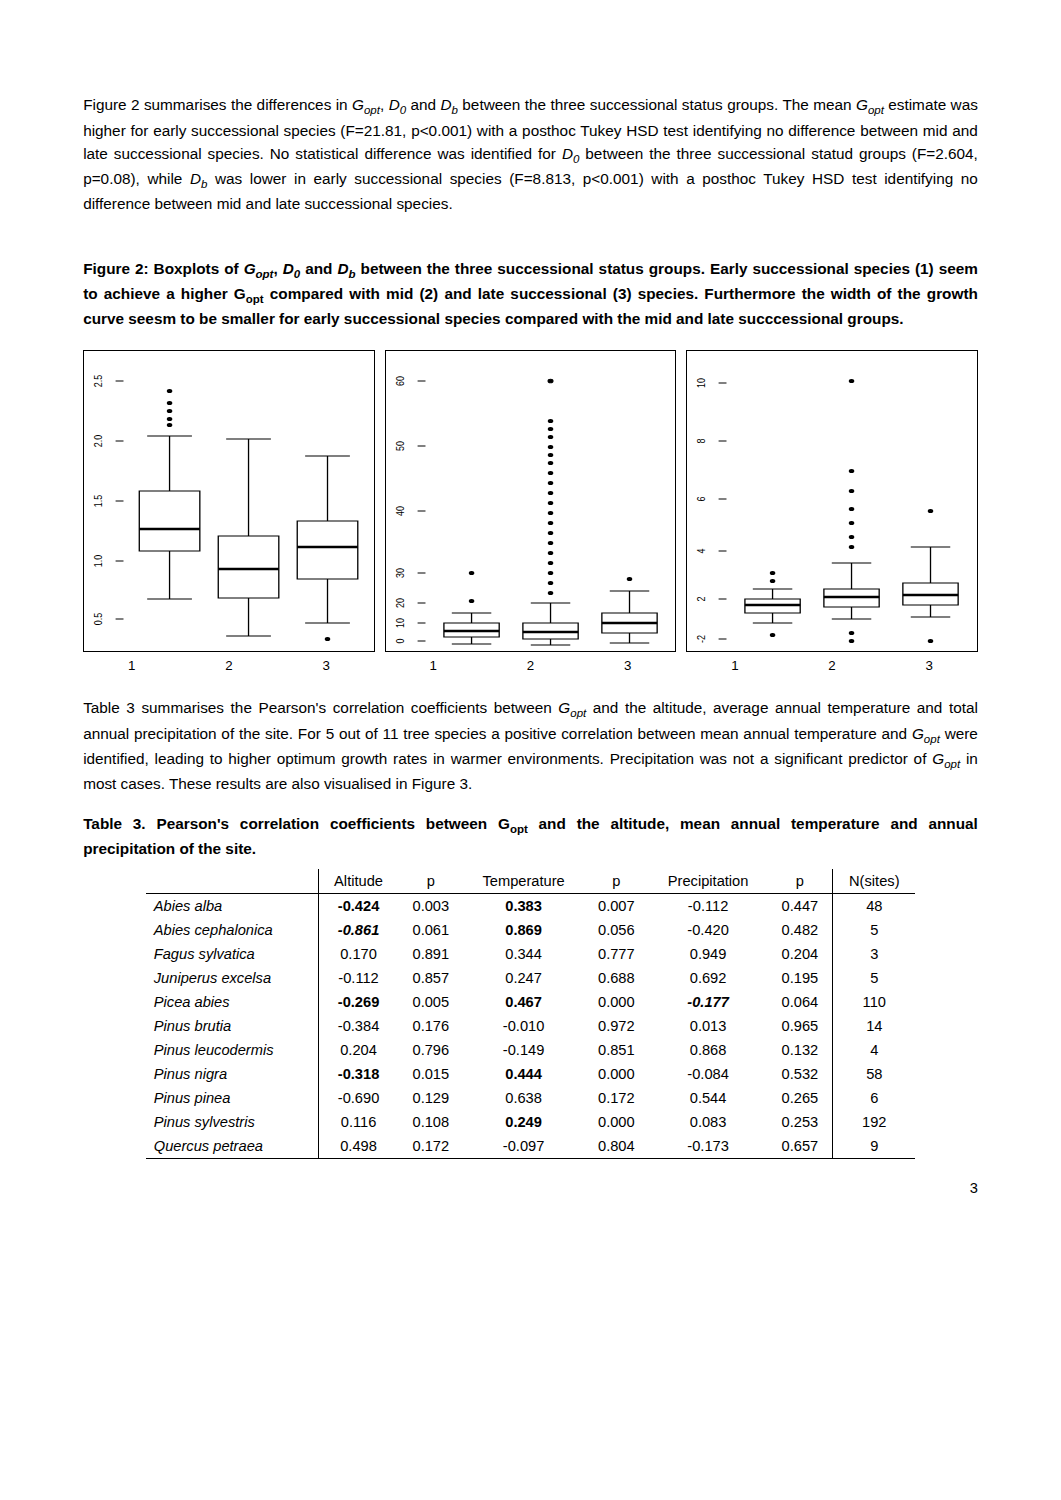Figure 2 summarises the differences in Gopt, D0 and Db between the three successional status groups. The mean Gopt estimate was higher for early successional species (F=21.81, p<0.001) with a posthoc Tukey HSD test identifying no difference between mid and late successional species. No statistical difference was identified for D0 between the three successional statud groups (F=2.604, p=0.08), while Db was lower in early successional species (F=8.813, p<0.001) with a posthoc Tukey HSD test identifying no difference between mid and late successional species.
Figure 2: Boxplots of Gopt, D0 and Db between the three successional status groups. Early successional species (1) seem to achieve a higher Gopt compared with mid (2) and late successional (3) species. Furthermore the width of the growth curve seesm to be smaller for early successional species compared with the mid and late succcessional groups.
2.5 2.0 1.5 1.0 0.5
60 50 40 30 20 10 0
10 8 6 4 2 -2
123
123
123
Table 3 summarises the Pearson's correlation coefficients between Gopt and the altitude, average annual temperature and total annual precipitation of the site. For 5 out of 11 tree species a positive correlation between mean annual temperature and Gopt were identified, leading to higher optimum growth rates in warmer environments. Precipitation was not a significant predictor of Gopt in most cases. These results are also visualised in Figure 3.
Table 3. Pearson's correlation coefficients between Gopt and the altitude, mean annual temperature and annual precipitation of the site.
| | Altitude | p | Temperature | p | Precipitation | p | N(sites) |
| --- | --- | --- | --- | --- | --- | --- | --- |
| Abies alba | -0.424 | 0.003 | 0.383 | 0.007 | -0.112 | 0.447 | 48 |
| Abies cephalonica | -0.861 | 0.061 | 0.869 | 0.056 | -0.420 | 0.482 | 5 |
| Fagus sylvatica | 0.170 | 0.891 | 0.344 | 0.777 | 0.949 | 0.204 | 3 |
| Juniperus excelsa | -0.112 | 0.857 | 0.247 | 0.688 | 0.692 | 0.195 | 5 |
| Picea abies | -0.269 | 0.005 | 0.467 | 0.000 | -0.177 | 0.064 | 110 |
| Pinus brutia | -0.384 | 0.176 | -0.010 | 0.972 | 0.013 | 0.965 | 14 |
| Pinus leucodermis | 0.204 | 0.796 | -0.149 | 0.851 | 0.868 | 0.132 | 4 |
| Pinus nigra | -0.318 | 0.015 | 0.444 | 0.000 | -0.084 | 0.532 | 58 |
| Pinus pinea | -0.690 | 0.129 | 0.638 | 0.172 | 0.544 | 0.265 | 6 |
| Pinus sylvestris | 0.116 | 0.108 | 0.249 | 0.000 | 0.083 | 0.253 | 192 |
| Quercus petraea | 0.498 | 0.172 | -0.097 | 0.804 | -0.173 | 0.657 | 9 |
3